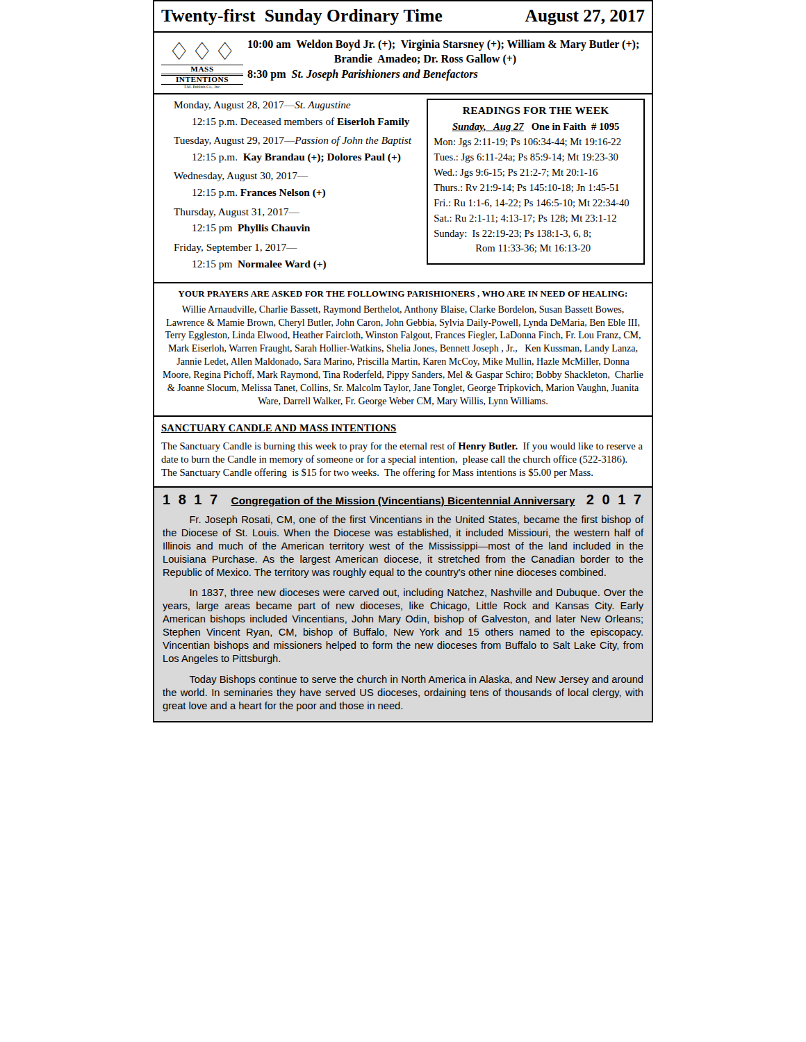Twenty-first Sunday Ordinary Time
August 27, 2017
♢♢♢
MASS
INTENTIONS
T.M. Publish Co., Inc.
10:00 am Weldon Boyd Jr. (+); Virginia Starsney (+); William & Mary Butler (+);
Brandie Amadeo; Dr. Ross Gallow (+)
8:30 pm St. Joseph Parishioners and Benefactors
Monday, August 28, 2017—St. Augustine
12:15 p.m. Deceased members of Eiserloh Family
Tuesday, August 29, 2017—Passion of John the Baptist
12:15 p.m. Kay Brandau (+); Dolores Paul (+)
Wednesday, August 30, 2017—
12:15 p.m. Frances Nelson (+)
Thursday, August 31, 2017—
12:15 pm Phyllis Chauvin
Friday, September 1, 2017—
12:15 pm Normalee Ward (+)
READINGS FOR THE WEEK
Sunday, Aug 27 One in Faith # 1095
Mon: Jgs 2:11-19; Ps 106:34-44; Mt 19:16-22
Tues.: Jgs 6:11-24a; Ps 85:9-14; Mt 19:23-30
Wed.: Jgs 9:6-15; Ps 21:2-7; Mt 20:1-16
Thurs.: Rv 21:9-14; Ps 145:10-18; Jn 1:45-51
Fri.: Ru 1:1-6, 14-22; Ps 146:5-10; Mt 22:34-40
Sat.: Ru 2:1-11; 4:13-17; Ps 128; Mt 23:1-12
Sunday: Is 22:19-23; Ps 138:1-3, 6, 8;
Rom 11:33-36; Mt 16:13-20
YOUR PRAYERS ARE ASKED FOR THE FOLLOWING PARISHIONERS , WHO ARE IN NEED OF HEALING:
Willie Arnaudville, Charlie Bassett, Raymond Berthelot, Anthony Blaise, Clarke Bordelon, Susan Bassett Bowes, Lawrence & Mamie Brown, Cheryl Butler, John Caron, John Gebbia, Sylvia Daily-Powell, Lynda DeMaria, Ben Eble III, Terry Eggleston, Linda Elwood, Heather Faircloth, Winston Falgout, Frances Fiegler, LaDonna Finch, Fr. Lou Franz, CM, Mark Eiserloh, Warren Fraught, Sarah Hollier-Watkins, Shelia Jones, Bennett Joseph , Jr., Ken Kussman, Landy Lanza, Jannie Ledet, Allen Maldonado, Sara Marino, Priscilla Martin, Karen McCoy, Mike Mullin, Hazle McMiller, Donna Moore, Regina Pichoff, Mark Raymond, Tina Roderfeld, Pippy Sanders, Mel & Gaspar Schiro; Bobby Shackleton, Charlie & Joanne Slocum, Melissa Tanet, Collins, Sr. Malcolm Taylor, Jane Tonglet, George Tripkovich, Marion Vaughn, Juanita Ware, Darrell Walker, Fr. George Weber CM, Mary Willis, Lynn Williams.
SANCTUARY CANDLE AND MASS INTENTIONS
The Sanctuary Candle is burning this week to pray for the eternal rest of Henry Butler. If you would like to reserve a date to burn the Candle in memory of someone or for a special intention, please call the church office (522-3186). The Sanctuary Candle offering is $15 for two weeks. The offering for Mass intentions is $5.00 per Mass.
1 8 1 7 Congregation of the Mission (Vincentians) Bicentennial Anniversary 2 0 1 7
Fr. Joseph Rosati, CM, one of the first Vincentians in the United States, became the first bishop of the Diocese of St. Louis. When the Diocese was established, it included Missiouri, the western half of Illinois and much of the American territory west of the Mississippi—most of the land included in the Louisiana Purchase. As the largest American diocese, it stretched from the Canadian border to the Republic of Mexico. The territory was roughly equal to the country's other nine dioceses combined.
In 1837, three new dioceses were carved out, including Natchez, Nashville and Dubuque. Over the years, large areas became part of new dioceses, like Chicago, Little Rock and Kansas City. Early American bishops included Vincentians, John Mary Odin, bishop of Galveston, and later New Orleans; Stephen Vincent Ryan, CM, bishop of Buffalo, New York and 15 others named to the episcopacy. Vincentian bishops and missioners helped to form the new dioceses from Buffalo to Salt Lake City, from Los Angeles to Pittsburgh.
Today Bishops continue to serve the church in North America in Alaska, and New Jersey and around the world. In seminaries they have served US dioceses, ordaining tens of thousands of local clergy, with great love and a heart for the poor and those in need.